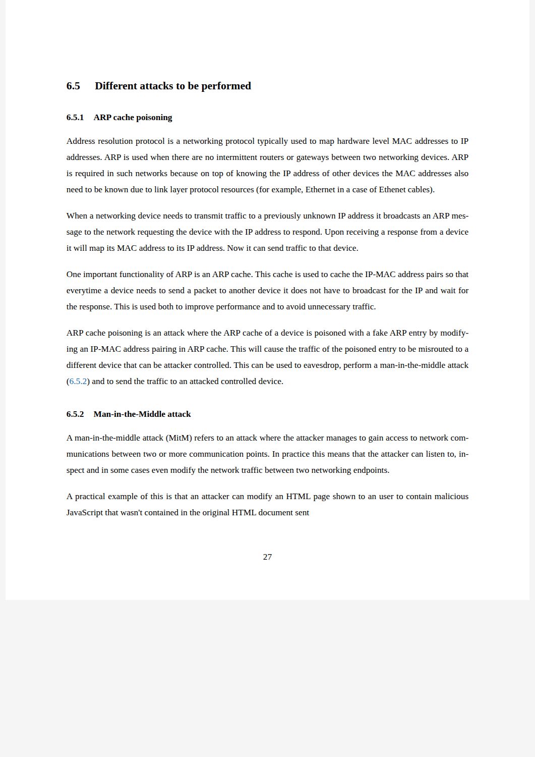6.5 Different attacks to be performed
6.5.1 ARP cache poisoning
Address resolution protocol is a networking protocol typically used to map hardware level MAC addresses to IP addresses. ARP is used when there are no intermittent routers or gateways between two networking devices. ARP is required in such networks because on top of knowing the IP address of other devices the MAC addresses also need to be known due to link layer protocol resources (for example, Ethernet in a case of Ethenet cables).
When a networking device needs to transmit traffic to a previously unknown IP address it broadcasts an ARP message to the network requesting the device with the IP address to respond. Upon receiving a response from a device it will map its MAC address to its IP address. Now it can send traffic to that device.
One important functionality of ARP is an ARP cache. This cache is used to cache the IP-MAC address pairs so that everytime a device needs to send a packet to another device it does not have to broadcast for the IP and wait for the response. This is used both to improve performance and to avoid unnecessary traffic.
ARP cache poisoning is an attack where the ARP cache of a device is poisoned with a fake ARP entry by modifying an IP-MAC address pairing in ARP cache. This will cause the traffic of the poisoned entry to be misrouted to a different device that can be attacker controlled. This can be used to eavesdrop, perform a man-in-the-middle attack (6.5.2) and to send the traffic to an attacked controlled device.
6.5.2 Man-in-the-Middle attack
A man-in-the-middle attack (MitM) refers to an attack where the attacker manages to gain access to network communications between two or more communication points. In practice this means that the attacker can listen to, inspect and in some cases even modify the network traffic between two networking endpoints.
A practical example of this is that an attacker can modify an HTML page shown to an user to contain malicious JavaScript that wasn't contained in the original HTML document sent
27